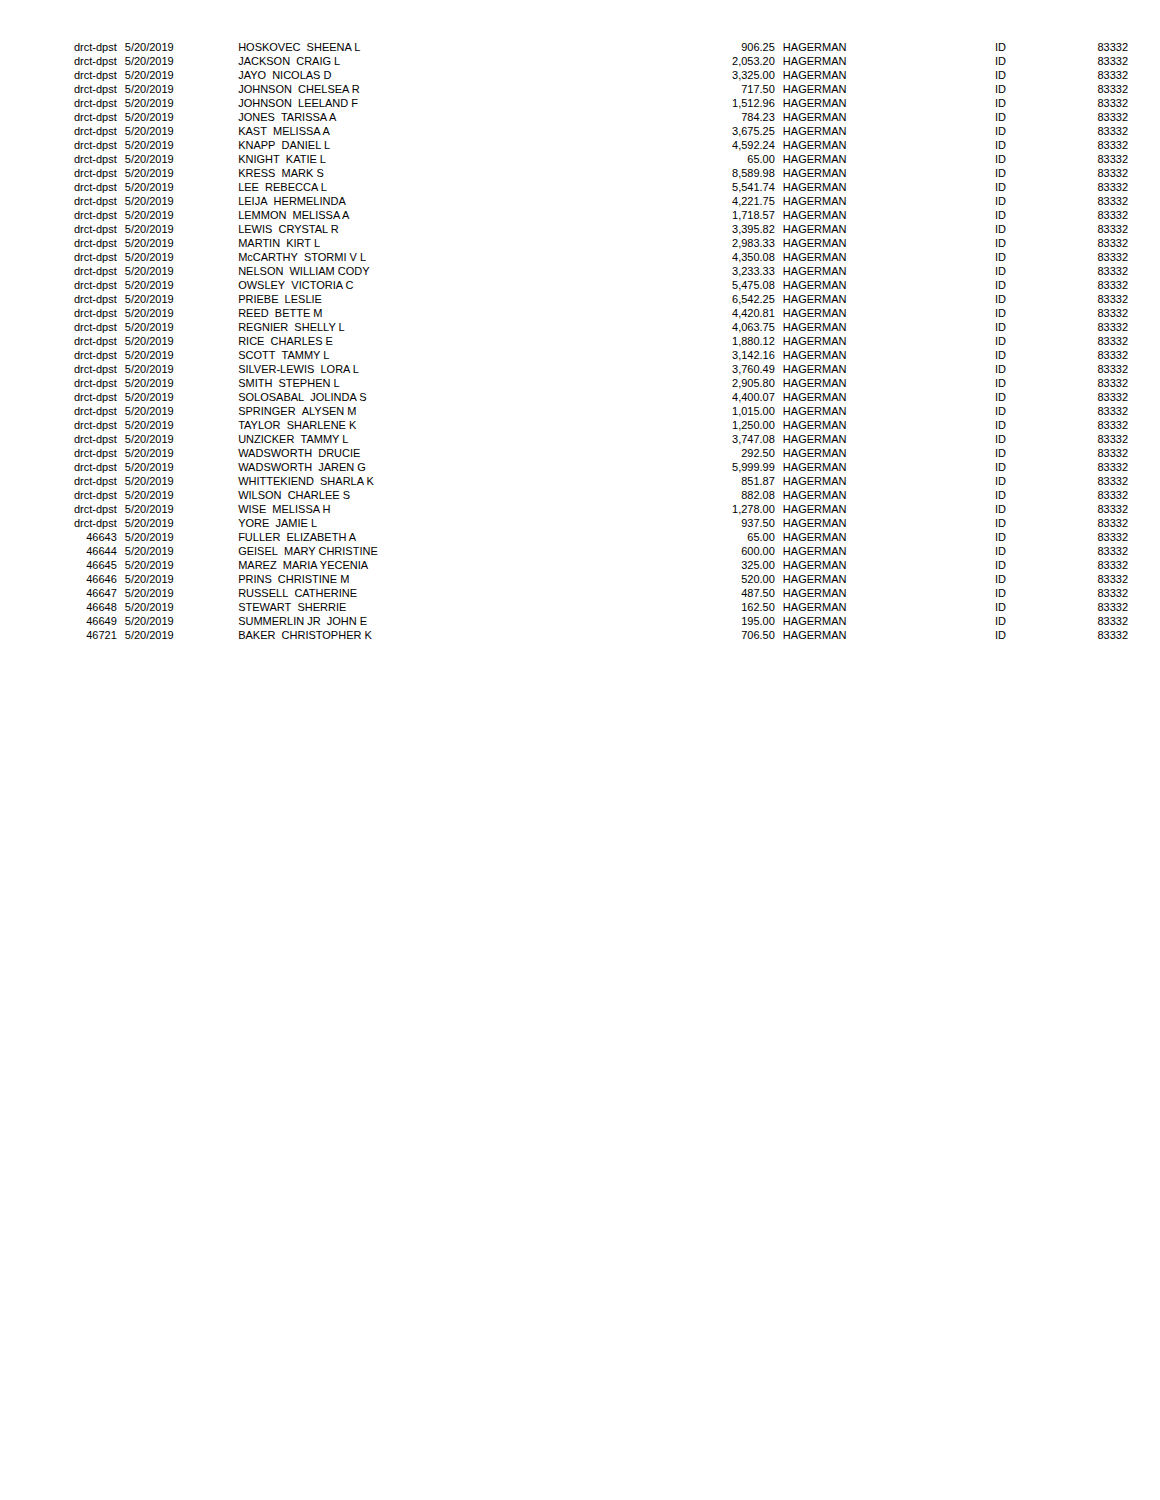| drct-dpst | 5/20/2019 | HOSKOVEC SHEENA L | 906.25 | HAGERMAN | ID | 83332 |
| drct-dpst | 5/20/2019 | JACKSON CRAIG L | 2,053.20 | HAGERMAN | ID | 83332 |
| drct-dpst | 5/20/2019 | JAYO NICOLAS D | 3,325.00 | HAGERMAN | ID | 83332 |
| drct-dpst | 5/20/2019 | JOHNSON CHELSEA R | 717.50 | HAGERMAN | ID | 83332 |
| drct-dpst | 5/20/2019 | JOHNSON LEELAND F | 1,512.96 | HAGERMAN | ID | 83332 |
| drct-dpst | 5/20/2019 | JONES TARISSA A | 784.23 | HAGERMAN | ID | 83332 |
| drct-dpst | 5/20/2019 | KAST MELISSA A | 3,675.25 | HAGERMAN | ID | 83332 |
| drct-dpst | 5/20/2019 | KNAPP DANIEL L | 4,592.24 | HAGERMAN | ID | 83332 |
| drct-dpst | 5/20/2019 | KNIGHT KATIE L | 65.00 | HAGERMAN | ID | 83332 |
| drct-dpst | 5/20/2019 | KRESS MARK S | 8,589.98 | HAGERMAN | ID | 83332 |
| drct-dpst | 5/20/2019 | LEE REBECCA L | 5,541.74 | HAGERMAN | ID | 83332 |
| drct-dpst | 5/20/2019 | LEIJA HERMELINDA | 4,221.75 | HAGERMAN | ID | 83332 |
| drct-dpst | 5/20/2019 | LEMMON MELISSA A | 1,718.57 | HAGERMAN | ID | 83332 |
| drct-dpst | 5/20/2019 | LEWIS CRYSTAL R | 3,395.82 | HAGERMAN | ID | 83332 |
| drct-dpst | 5/20/2019 | MARTIN KIRT L | 2,983.33 | HAGERMAN | ID | 83332 |
| drct-dpst | 5/20/2019 | McCARTHY STORMI V L | 4,350.08 | HAGERMAN | ID | 83332 |
| drct-dpst | 5/20/2019 | NELSON WILLIAM CODY | 3,233.33 | HAGERMAN | ID | 83332 |
| drct-dpst | 5/20/2019 | OWSLEY VICTORIA C | 5,475.08 | HAGERMAN | ID | 83332 |
| drct-dpst | 5/20/2019 | PRIEBE LESLIE | 6,542.25 | HAGERMAN | ID | 83332 |
| drct-dpst | 5/20/2019 | REED BETTE M | 4,420.81 | HAGERMAN | ID | 83332 |
| drct-dpst | 5/20/2019 | REGNIER SHELLY L | 4,063.75 | HAGERMAN | ID | 83332 |
| drct-dpst | 5/20/2019 | RICE CHARLES E | 1,880.12 | HAGERMAN | ID | 83332 |
| drct-dpst | 5/20/2019 | SCOTT TAMMY L | 3,142.16 | HAGERMAN | ID | 83332 |
| drct-dpst | 5/20/2019 | SILVER-LEWIS LORA L | 3,760.49 | HAGERMAN | ID | 83332 |
| drct-dpst | 5/20/2019 | SMITH STEPHEN L | 2,905.80 | HAGERMAN | ID | 83332 |
| drct-dpst | 5/20/2019 | SOLOSABAL JOLINDA S | 4,400.07 | HAGERMAN | ID | 83332 |
| drct-dpst | 5/20/2019 | SPRINGER ALYSEN M | 1,015.00 | HAGERMAN | ID | 83332 |
| drct-dpst | 5/20/2019 | TAYLOR SHARLENE K | 1,250.00 | HAGERMAN | ID | 83332 |
| drct-dpst | 5/20/2019 | UNZICKER TAMMY L | 3,747.08 | HAGERMAN | ID | 83332 |
| drct-dpst | 5/20/2019 | WADSWORTH DRUCIE | 292.50 | HAGERMAN | ID | 83332 |
| drct-dpst | 5/20/2019 | WADSWORTH JAREN G | 5,999.99 | HAGERMAN | ID | 83332 |
| drct-dpst | 5/20/2019 | WHITTEKIEND SHARLA K | 851.87 | HAGERMAN | ID | 83332 |
| drct-dpst | 5/20/2019 | WILSON CHARLEE S | 882.08 | HAGERMAN | ID | 83332 |
| drct-dpst | 5/20/2019 | WISE MELISSA H | 1,278.00 | HAGERMAN | ID | 83332 |
| drct-dpst | 5/20/2019 | YORE JAMIE L | 937.50 | HAGERMAN | ID | 83332 |
| 46643 | 5/20/2019 | FULLER ELIZABETH A | 65.00 | HAGERMAN | ID | 83332 |
| 46644 | 5/20/2019 | GEISEL MARY CHRISTINE | 600.00 | HAGERMAN | ID | 83332 |
| 46645 | 5/20/2019 | MAREZ MARIA YECENIA | 325.00 | HAGERMAN | ID | 83332 |
| 46646 | 5/20/2019 | PRINS CHRISTINE M | 520.00 | HAGERMAN | ID | 83332 |
| 46647 | 5/20/2019 | RUSSELL CATHERINE | 487.50 | HAGERMAN | ID | 83332 |
| 46648 | 5/20/2019 | STEWART SHERRIE | 162.50 | HAGERMAN | ID | 83332 |
| 46649 | 5/20/2019 | SUMMERLIN JR JOHN E | 195.00 | HAGERMAN | ID | 83332 |
| 46721 | 5/20/2019 | BAKER CHRISTOPHER K | 706.50 | HAGERMAN | ID | 83332 |